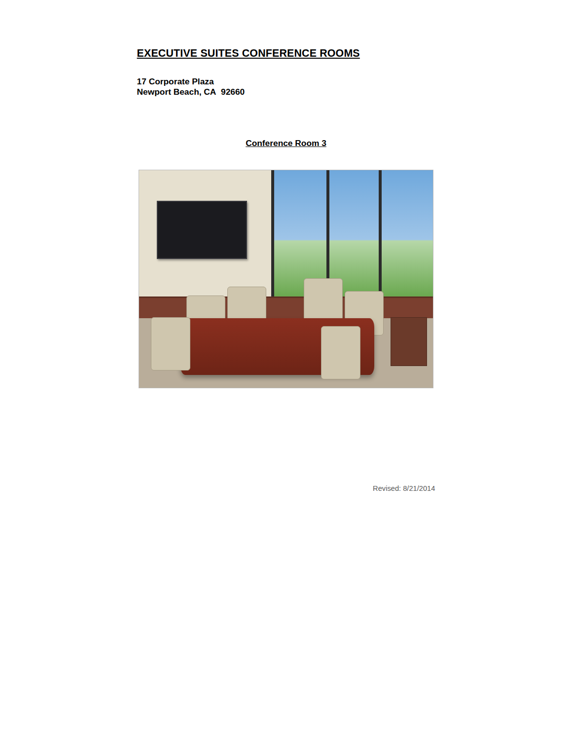EXECUTIVE SUITES CONFERENCE ROOMS
17 Corporate Plaza
Newport Beach, CA 92660
Conference Room 3
Revised: 8/21/2014